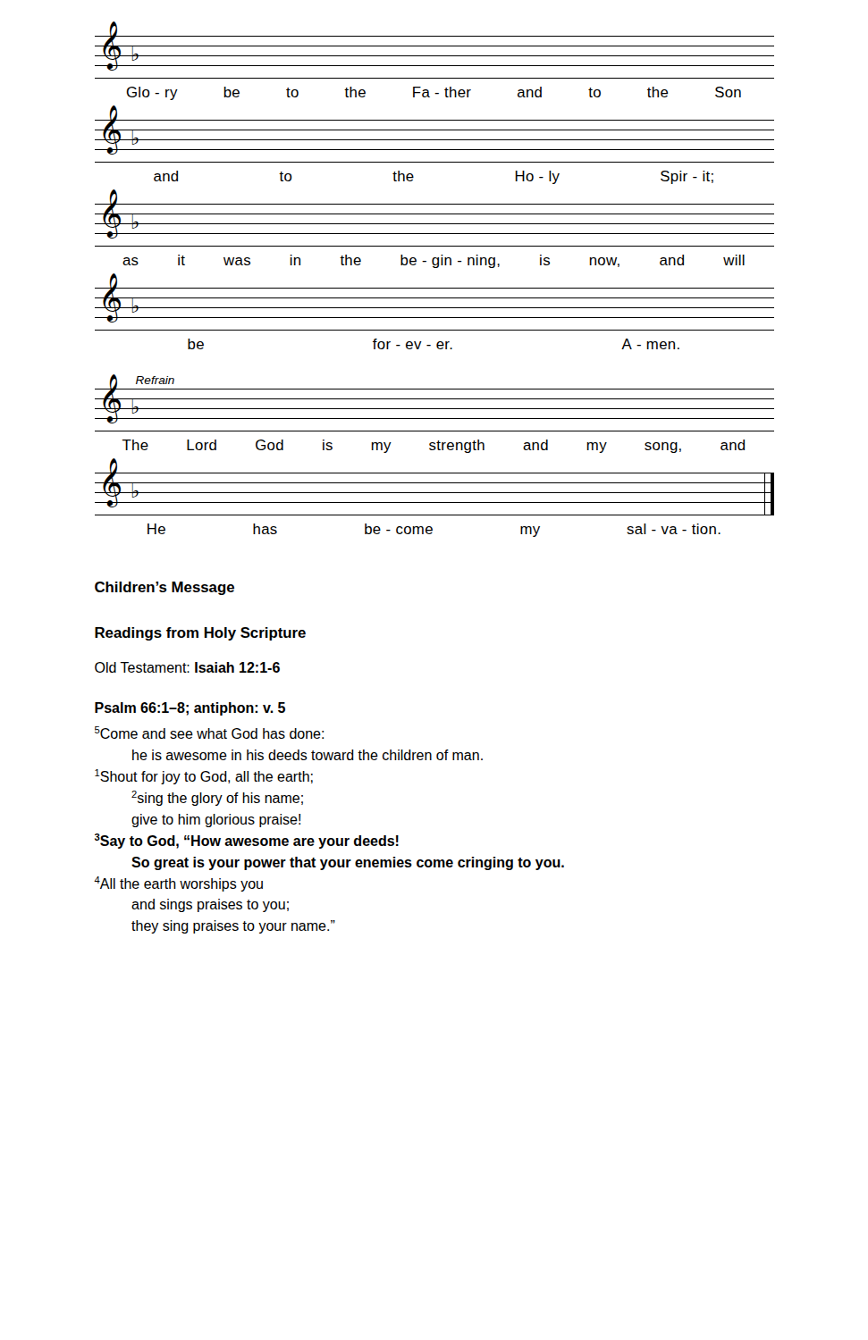♭
Glo - ry be to the Fa - ther and to the Son
♭
and to the Ho - ly Spir - it;
♭
as it was in the be - gin - ning, is now, and will
♭
be for - ev - er. A - men.
Refrain
♭
The Lord God is my strength and my song, and
♭
He has be - come my sal - va - tion.
Children’s Message
Readings from Holy Scripture
Old Testament: Isaiah 12:1-6
Psalm 66:1–8; antiphon: v. 5
5Come and see what God has done:
he is awesome in his deeds toward the children of man.
1Shout for joy to God, all the earth;
2sing the glory of his name;
give to him glorious praise!
3Say to God, “How awesome are your deeds!
So great is your power that your enemies come cringing to you.
4All the earth worships you
and sings praises to you;
they sing praises to your name.”